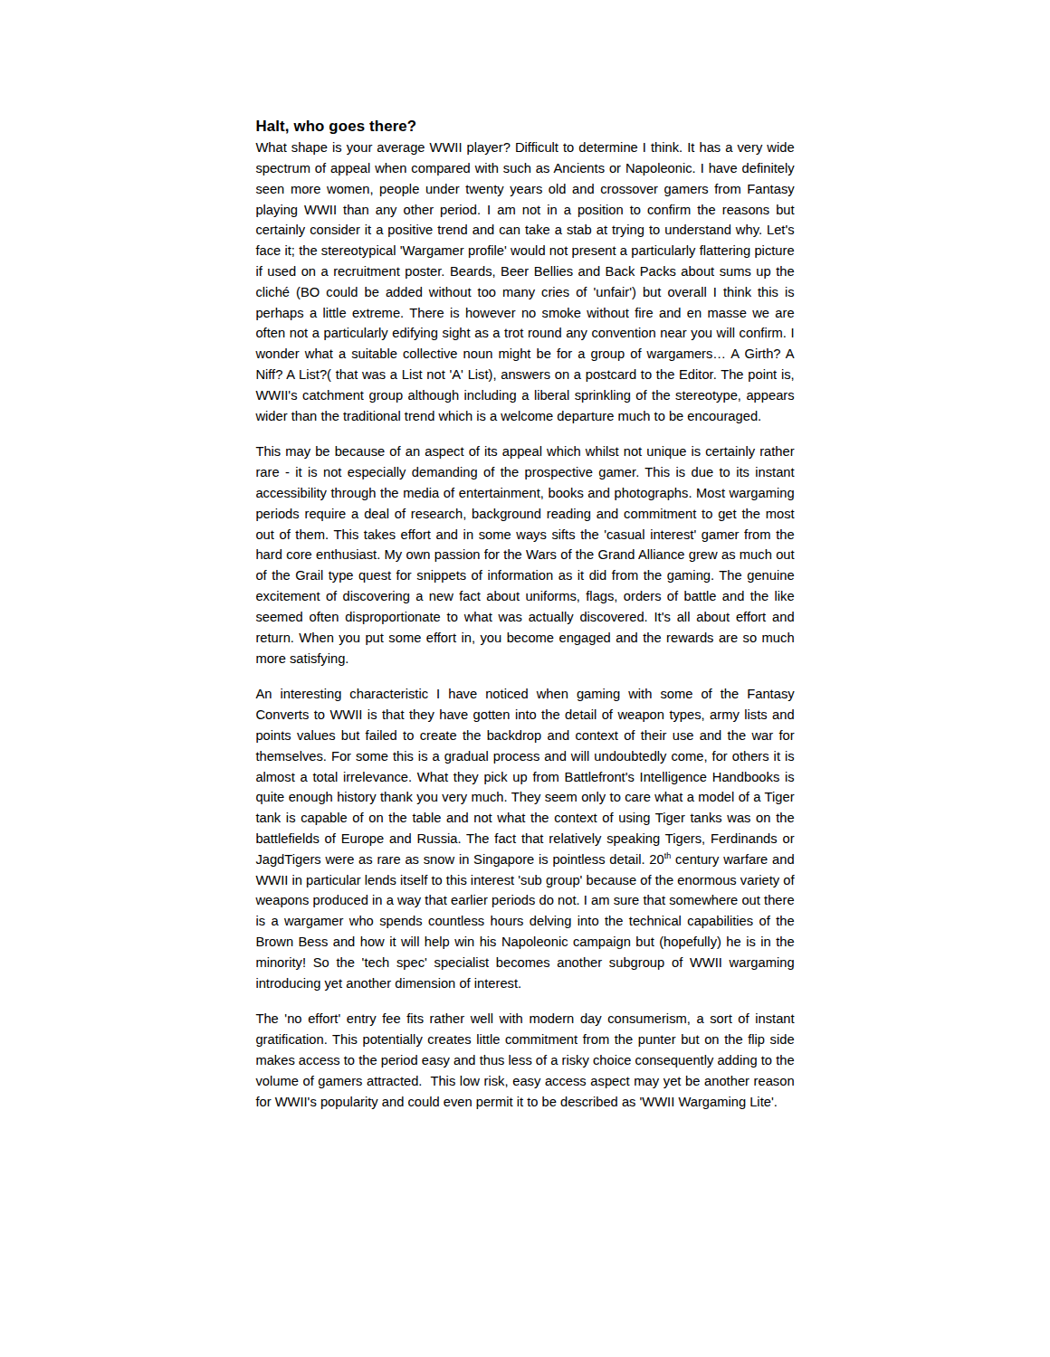Halt, who goes there?
What shape is your average WWII player? Difficult to determine I think. It has a very wide spectrum of appeal when compared with such as Ancients or Napoleonic. I have definitely seen more women, people under twenty years old and crossover gamers from Fantasy playing WWII than any other period. I am not in a position to confirm the reasons but certainly consider it a positive trend and can take a stab at trying to understand why. Let's face it; the stereotypical 'Wargamer profile' would not present a particularly flattering picture if used on a recruitment poster. Beards, Beer Bellies and Back Packs about sums up the cliché (BO could be added without too many cries of 'unfair') but overall I think this is perhaps a little extreme. There is however no smoke without fire and en masse we are often not a particularly edifying sight as a trot round any convention near you will confirm. I wonder what a suitable collective noun might be for a group of wargamers… A Girth? A Niff? A List?( that was a List not 'A' List), answers on a postcard to the Editor. The point is, WWII's catchment group although including a liberal sprinkling of the stereotype, appears wider than the traditional trend which is a welcome departure much to be encouraged.
This may be because of an aspect of its appeal which whilst not unique is certainly rather rare - it is not especially demanding of the prospective gamer. This is due to its instant accessibility through the media of entertainment, books and photographs. Most wargaming periods require a deal of research, background reading and commitment to get the most out of them. This takes effort and in some ways sifts the 'casual interest' gamer from the hard core enthusiast. My own passion for the Wars of the Grand Alliance grew as much out of the Grail type quest for snippets of information as it did from the gaming. The genuine excitement of discovering a new fact about uniforms, flags, orders of battle and the like seemed often disproportionate to what was actually discovered. It's all about effort and return. When you put some effort in, you become engaged and the rewards are so much more satisfying.
An interesting characteristic I have noticed when gaming with some of the Fantasy Converts to WWII is that they have gotten into the detail of weapon types, army lists and points values but failed to create the backdrop and context of their use and the war for themselves. For some this is a gradual process and will undoubtedly come, for others it is almost a total irrelevance. What they pick up from Battlefront's Intelligence Handbooks is quite enough history thank you very much. They seem only to care what a model of a Tiger tank is capable of on the table and not what the context of using Tiger tanks was on the battlefields of Europe and Russia. The fact that relatively speaking Tigers, Ferdinands or JagdTigers were as rare as snow in Singapore is pointless detail. 20th century warfare and WWII in particular lends itself to this interest 'sub group' because of the enormous variety of weapons produced in a way that earlier periods do not. I am sure that somewhere out there is a wargamer who spends countless hours delving into the technical capabilities of the Brown Bess and how it will help win his Napoleonic campaign but (hopefully) he is in the minority! So the 'tech spec' specialist becomes another subgroup of WWII wargaming introducing yet another dimension of interest.
The 'no effort' entry fee fits rather well with modern day consumerism, a sort of instant gratification. This potentially creates little commitment from the punter but on the flip side makes access to the period easy and thus less of a risky choice consequently adding to the volume of gamers attracted. This low risk, easy access aspect may yet be another reason for WWII's popularity and could even permit it to be described as 'WWII Wargaming Lite'.